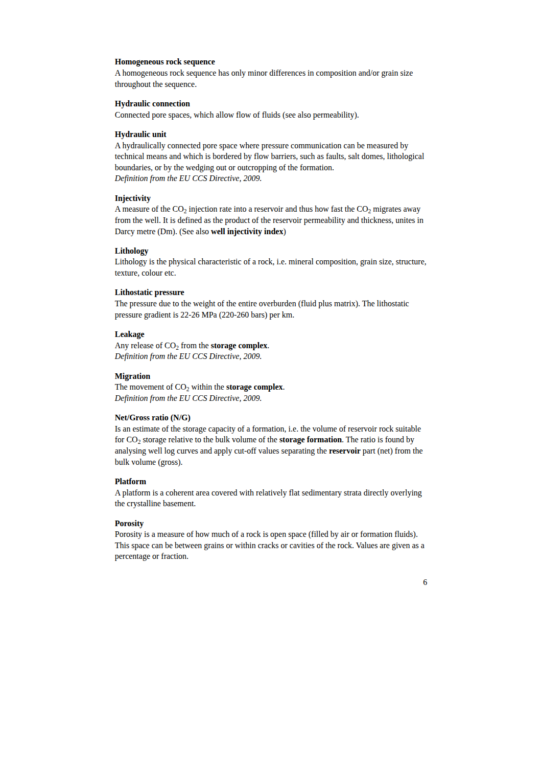Homogeneous rock sequence
A homogeneous rock sequence has only minor differences in composition and/or grain size throughout the sequence.
Hydraulic connection
Connected pore spaces, which allow flow of fluids (see also permeability).
Hydraulic unit
A hydraulically connected pore space where pressure communication can be measured by technical means and which is bordered by flow barriers, such as faults, salt domes, lithological boundaries, or by the wedging out or outcropping of the formation.
Definition from the EU CCS Directive, 2009.
Injectivity
A measure of the CO2 injection rate into a reservoir and thus how fast the CO2 migrates away from the well. It is defined as the product of the reservoir permeability and thickness, unites in Darcy metre (Dm). (See also well injectivity index)
Lithology
Lithology is the physical characteristic of a rock, i.e. mineral composition, grain size, structure, texture, colour etc.
Lithostatic pressure
The pressure due to the weight of the entire overburden (fluid plus matrix). The lithostatic pressure gradient is 22-26 MPa (220-260 bars) per km.
Leakage
Any release of CO2 from the storage complex.
Definition from the EU CCS Directive, 2009.
Migration
The movement of CO2 within the storage complex.
Definition from the EU CCS Directive, 2009.
Net/Gross ratio (N/G)
Is an estimate of the storage capacity of a formation, i.e. the volume of reservoir rock suitable for CO2 storage relative to the bulk volume of the storage formation. The ratio is found by analysing well log curves and apply cut-off values separating the reservoir part (net) from the bulk volume (gross).
Platform
A platform is a coherent area covered with relatively flat sedimentary strata directly overlying the crystalline basement.
Porosity
Porosity is a measure of how much of a rock is open space (filled by air or formation fluids). This space can be between grains or within cracks or cavities of the rock. Values are given as a percentage or fraction.
6